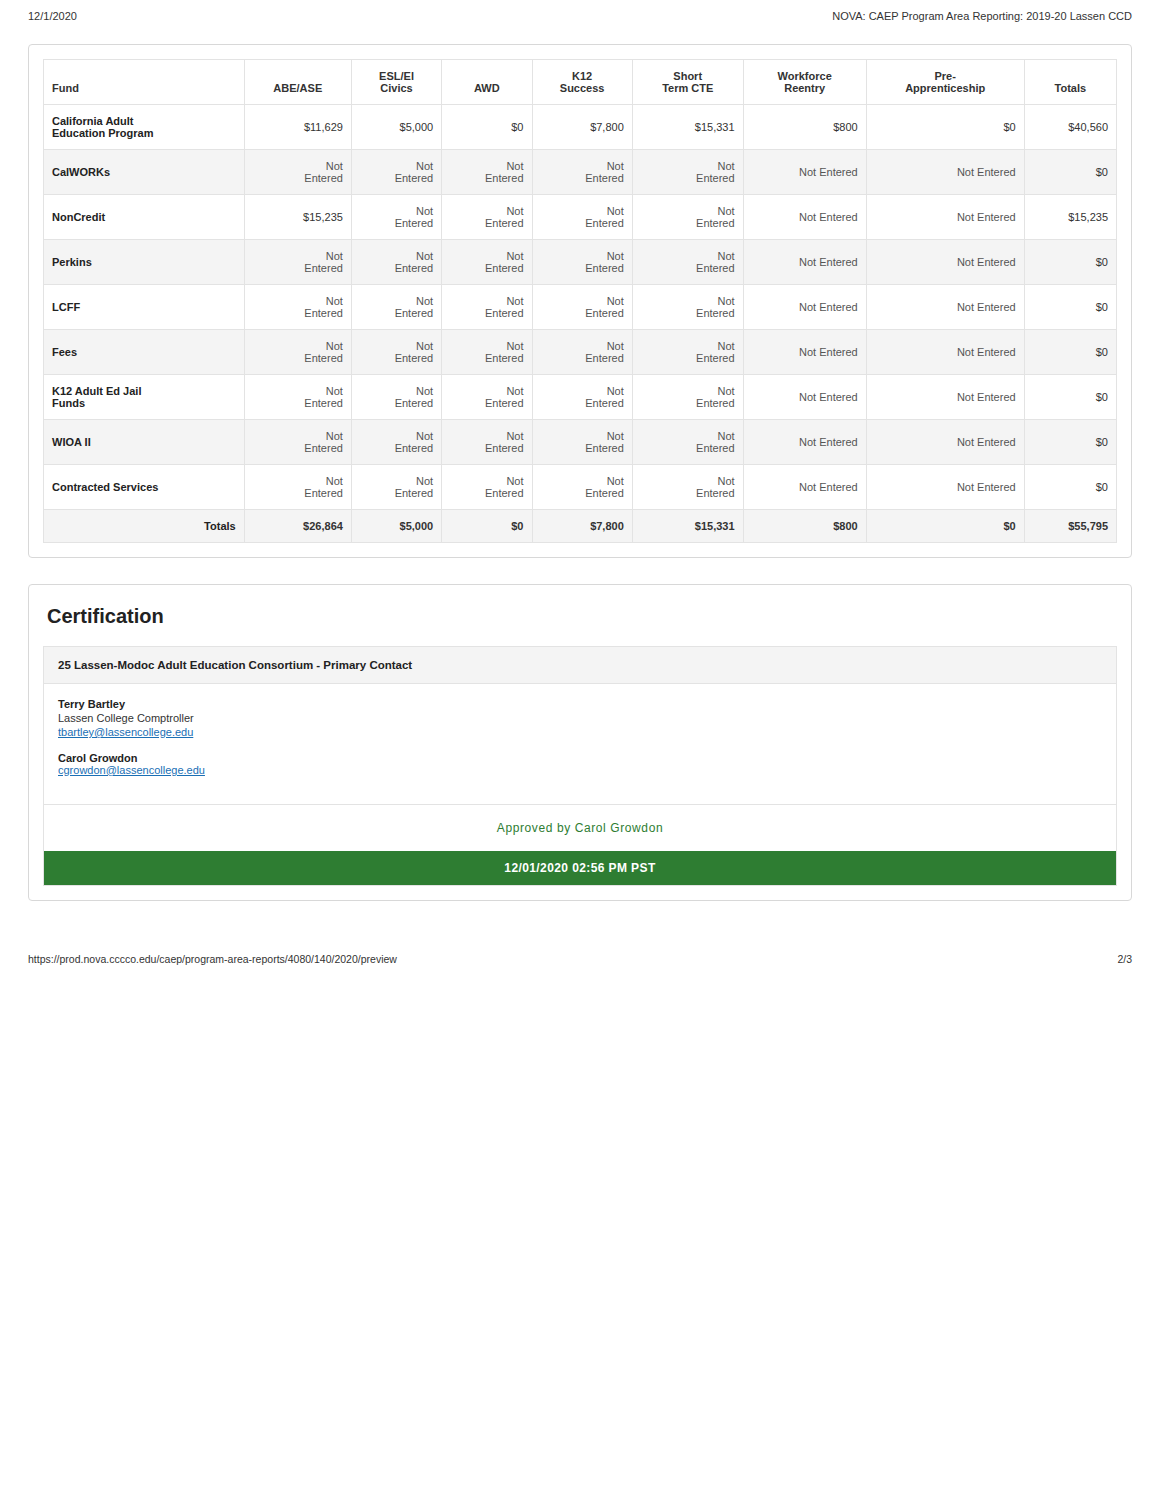12/1/2020
NOVA: CAEP Program Area Reporting: 2019-20 Lassen CCD
| Fund | ABE/ASE | ESL/El Civics | AWD | K12 Success | Short Term CTE | Workforce Reentry | Pre- Apprenticeship | Totals |
| --- | --- | --- | --- | --- | --- | --- | --- | --- |
| California Adult Education Program | $11,629 | $5,000 | $0 | $7,800 | $15,331 | $800 | $0 | $40,560 |
| CalWORKs | Not Entered | Not Entered | Not Entered | Not Entered | Not Entered | Not Entered | Not Entered | $0 |
| NonCredit | $15,235 | Not Entered | Not Entered | Not Entered | Not Entered | Not Entered | Not Entered | $15,235 |
| Perkins | Not Entered | Not Entered | Not Entered | Not Entered | Not Entered | Not Entered | Not Entered | $0 |
| LCFF | Not Entered | Not Entered | Not Entered | Not Entered | Not Entered | Not Entered | Not Entered | $0 |
| Fees | Not Entered | Not Entered | Not Entered | Not Entered | Not Entered | Not Entered | Not Entered | $0 |
| K12 Adult Ed Jail Funds | Not Entered | Not Entered | Not Entered | Not Entered | Not Entered | Not Entered | Not Entered | $0 |
| WIOA II | Not Entered | Not Entered | Not Entered | Not Entered | Not Entered | Not Entered | Not Entered | $0 |
| Contracted Services | Not Entered | Not Entered | Not Entered | Not Entered | Not Entered | Not Entered | Not Entered | $0 |
| Totals | $26,864 | $5,000 | $0 | $7,800 | $15,331 | $800 | $0 | $55,795 |
Certification
25 Lassen-Modoc Adult Education Consortium - Primary Contact
Terry Bartley
Lassen College Comptroller
tbartley@lassencollege.edu
Carol Growdon
cgrowdon@lassencollege.edu
Approved by Carol Growdon
12/01/2020 02:56 PM PST
https://prod.nova.cccco.edu/caep/program-area-reports/4080/140/2020/preview
2/3